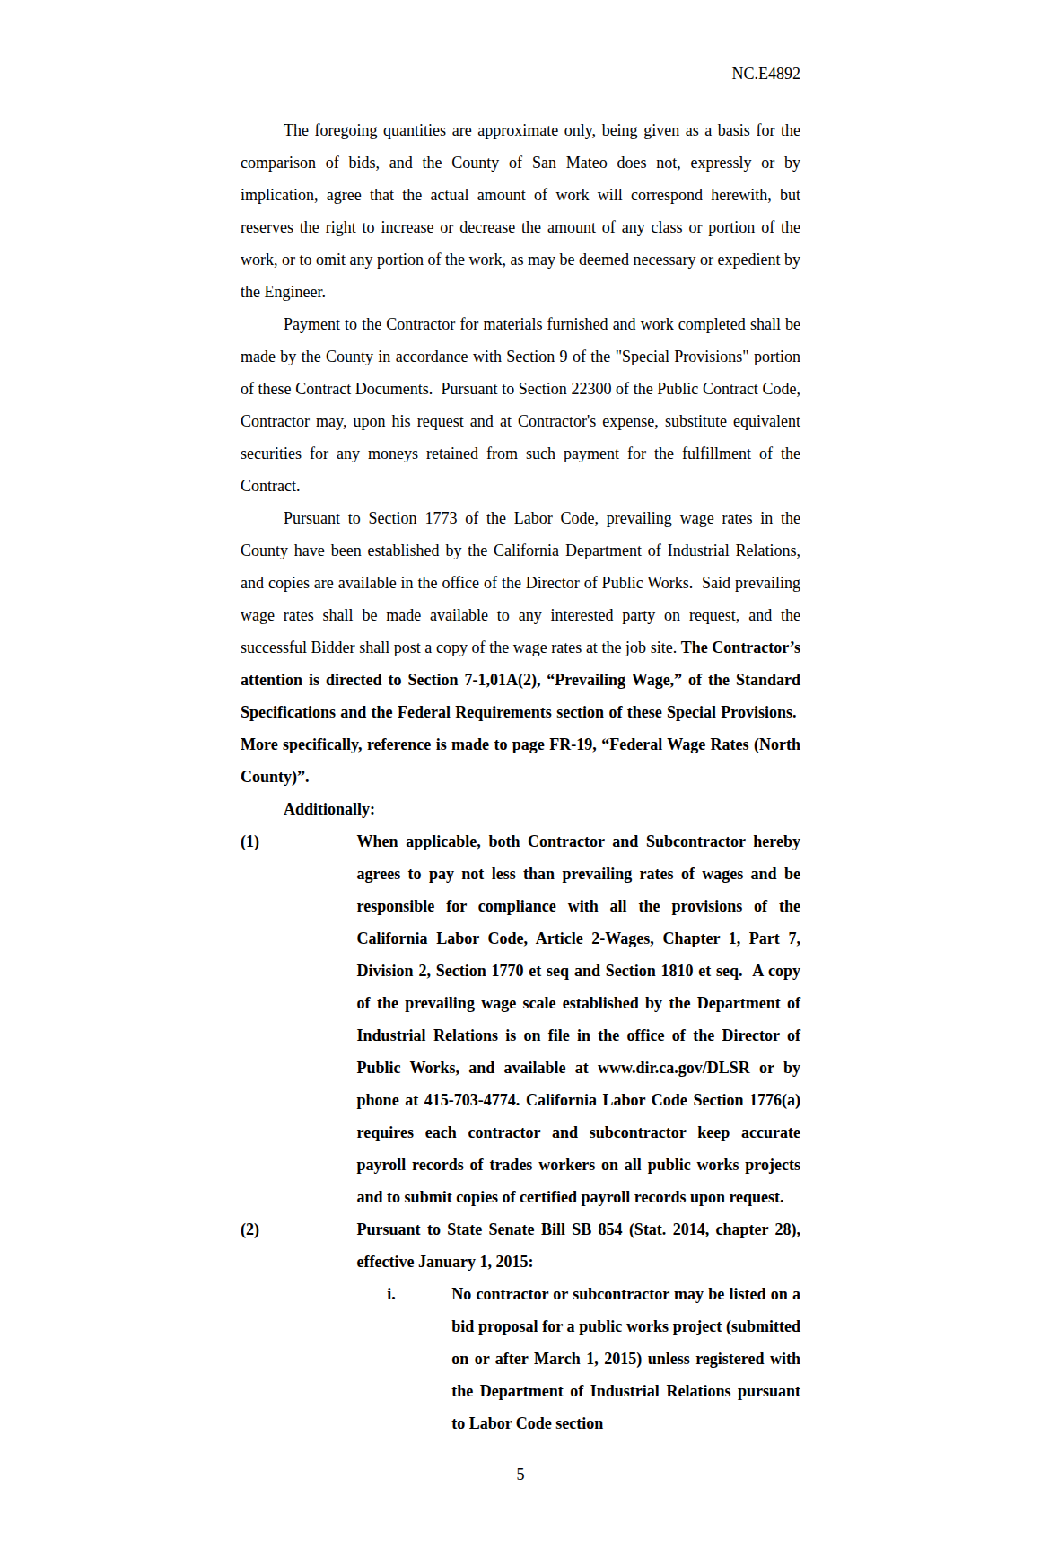NC.E4892
The foregoing quantities are approximate only, being given as a basis for the comparison of bids, and the County of San Mateo does not, expressly or by implication, agree that the actual amount of work will correspond herewith, but reserves the right to increase or decrease the amount of any class or portion of the work, or to omit any portion of the work, as may be deemed necessary or expedient by the Engineer.
Payment to the Contractor for materials furnished and work completed shall be made by the County in accordance with Section 9 of the "Special Provisions" portion of these Contract Documents. Pursuant to Section 22300 of the Public Contract Code, Contractor may, upon his request and at Contractor's expense, substitute equivalent securities for any moneys retained from such payment for the fulfillment of the Contract.
Pursuant to Section 1773 of the Labor Code, prevailing wage rates in the County have been established by the California Department of Industrial Relations, and copies are available in the office of the Director of Public Works. Said prevailing wage rates shall be made available to any interested party on request, and the successful Bidder shall post a copy of the wage rates at the job site. The Contractor’s attention is directed to Section 7-1,01A(2), “Prevailing Wage,” of the Standard Specifications and the Federal Requirements section of these Special Provisions. More specifically, reference is made to page FR-19, “Federal Wage Rates (North County)”.
Additionally:
(1) When applicable, both Contractor and Subcontractor hereby agrees to pay not less than prevailing rates of wages and be responsible for compliance with all the provisions of the California Labor Code, Article 2-Wages, Chapter 1, Part 7, Division 2, Section 1770 et seq and Section 1810 et seq. A copy of the prevailing wage scale established by the Department of Industrial Relations is on file in the office of the Director of Public Works, and available at www.dir.ca.gov/DLSR or by phone at 415-703-4774. California Labor Code Section 1776(a) requires each contractor and subcontractor keep accurate payroll records of trades workers on all public works projects and to submit copies of certified payroll records upon request.
(2) Pursuant to State Senate Bill SB 854 (Stat. 2014, chapter 28), effective January 1, 2015:
i. No contractor or subcontractor may be listed on a bid proposal for a public works project (submitted on or after March 1, 2015) unless registered with the Department of Industrial Relations pursuant to Labor Code section
5